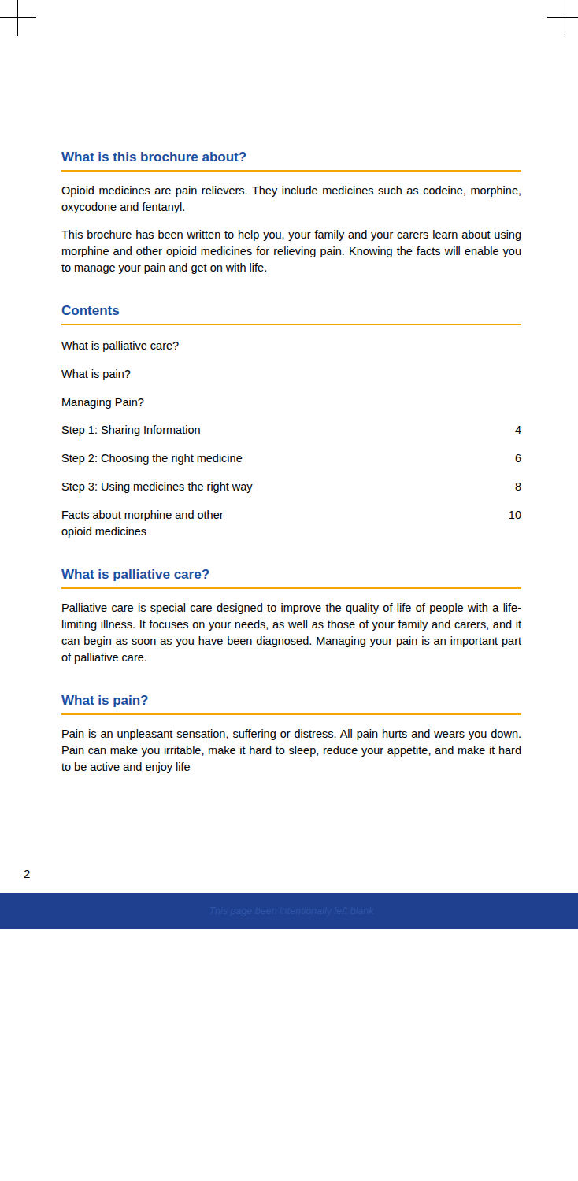What is this brochure about?
Opioid medicines are pain relievers. They include medicines such as codeine, morphine, oxycodone and fentanyl.
This brochure has been written to help you, your family and your carers learn about using morphine and other opioid medicines for relieving pain. Knowing the facts will enable you to manage your pain and get on with life.
Contents
What is palliative care?
What is pain?
Managing Pain?
Step 1: Sharing Information 4
Step 2: Choosing the right medicine 6
Step 3: Using medicines the right way 8
Facts about morphine and other
opioid medicines 10
What is palliative care?
Palliative care is special care designed to improve the quality of life of people with a life-limiting illness. It focuses on your needs, as well as those of your family and carers, and it can begin as soon as you have been diagnosed. Managing your pain is an important part of palliative care.
What is pain?
Pain is an unpleasant sensation, suffering or distress. All pain hurts and wears you down. Pain can make you irritable, make it hard to sleep, reduce your appetite, and make it hard to be active and enjoy life
2
This page been intentionally left blank